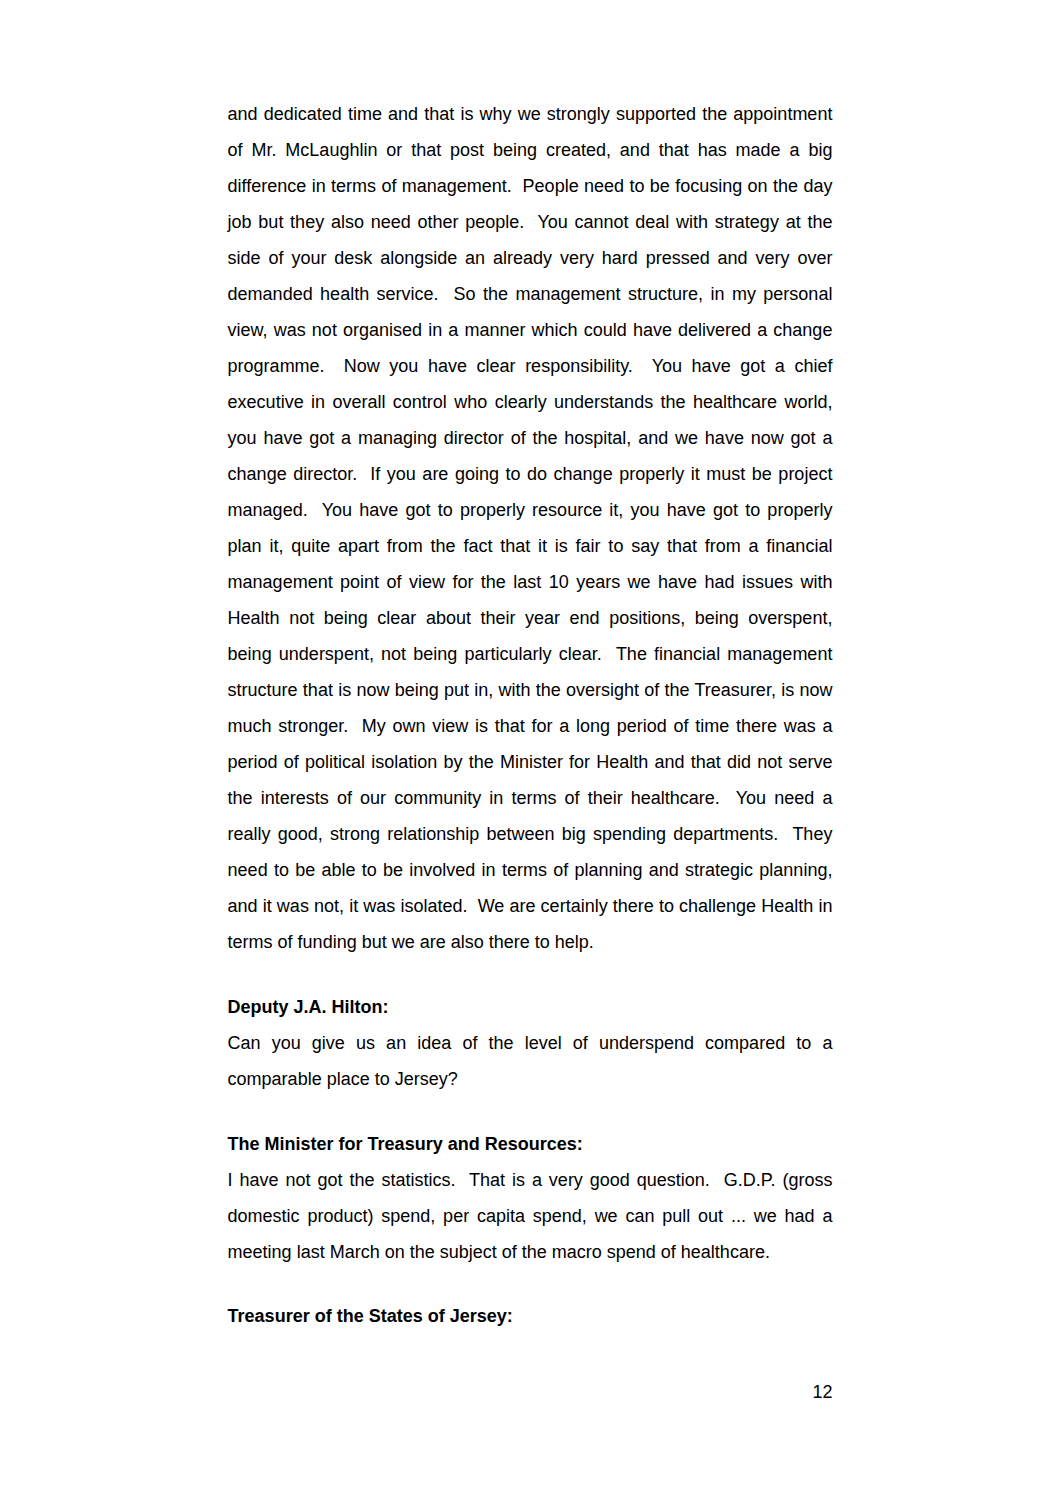and dedicated time and that is why we strongly supported the appointment of Mr. McLaughlin or that post being created, and that has made a big difference in terms of management. People need to be focusing on the day job but they also need other people. You cannot deal with strategy at the side of your desk alongside an already very hard pressed and very over demanded health service. So the management structure, in my personal view, was not organised in a manner which could have delivered a change programme. Now you have clear responsibility. You have got a chief executive in overall control who clearly understands the healthcare world, you have got a managing director of the hospital, and we have now got a change director. If you are going to do change properly it must be project managed. You have got to properly resource it, you have got to properly plan it, quite apart from the fact that it is fair to say that from a financial management point of view for the last 10 years we have had issues with Health not being clear about their year end positions, being overspent, being underspent, not being particularly clear. The financial management structure that is now being put in, with the oversight of the Treasurer, is now much stronger. My own view is that for a long period of time there was a period of political isolation by the Minister for Health and that did not serve the interests of our community in terms of their healthcare. You need a really good, strong relationship between big spending departments. They need to be able to be involved in terms of planning and strategic planning, and it was not, it was isolated. We are certainly there to challenge Health in terms of funding but we are also there to help.
Deputy J.A. Hilton:
Can you give us an idea of the level of underspend compared to a comparable place to Jersey?
The Minister for Treasury and Resources:
I have not got the statistics. That is a very good question. G.D.P. (gross domestic product) spend, per capita spend, we can pull out ... we had a meeting last March on the subject of the macro spend of healthcare.
Treasurer of the States of Jersey:
12